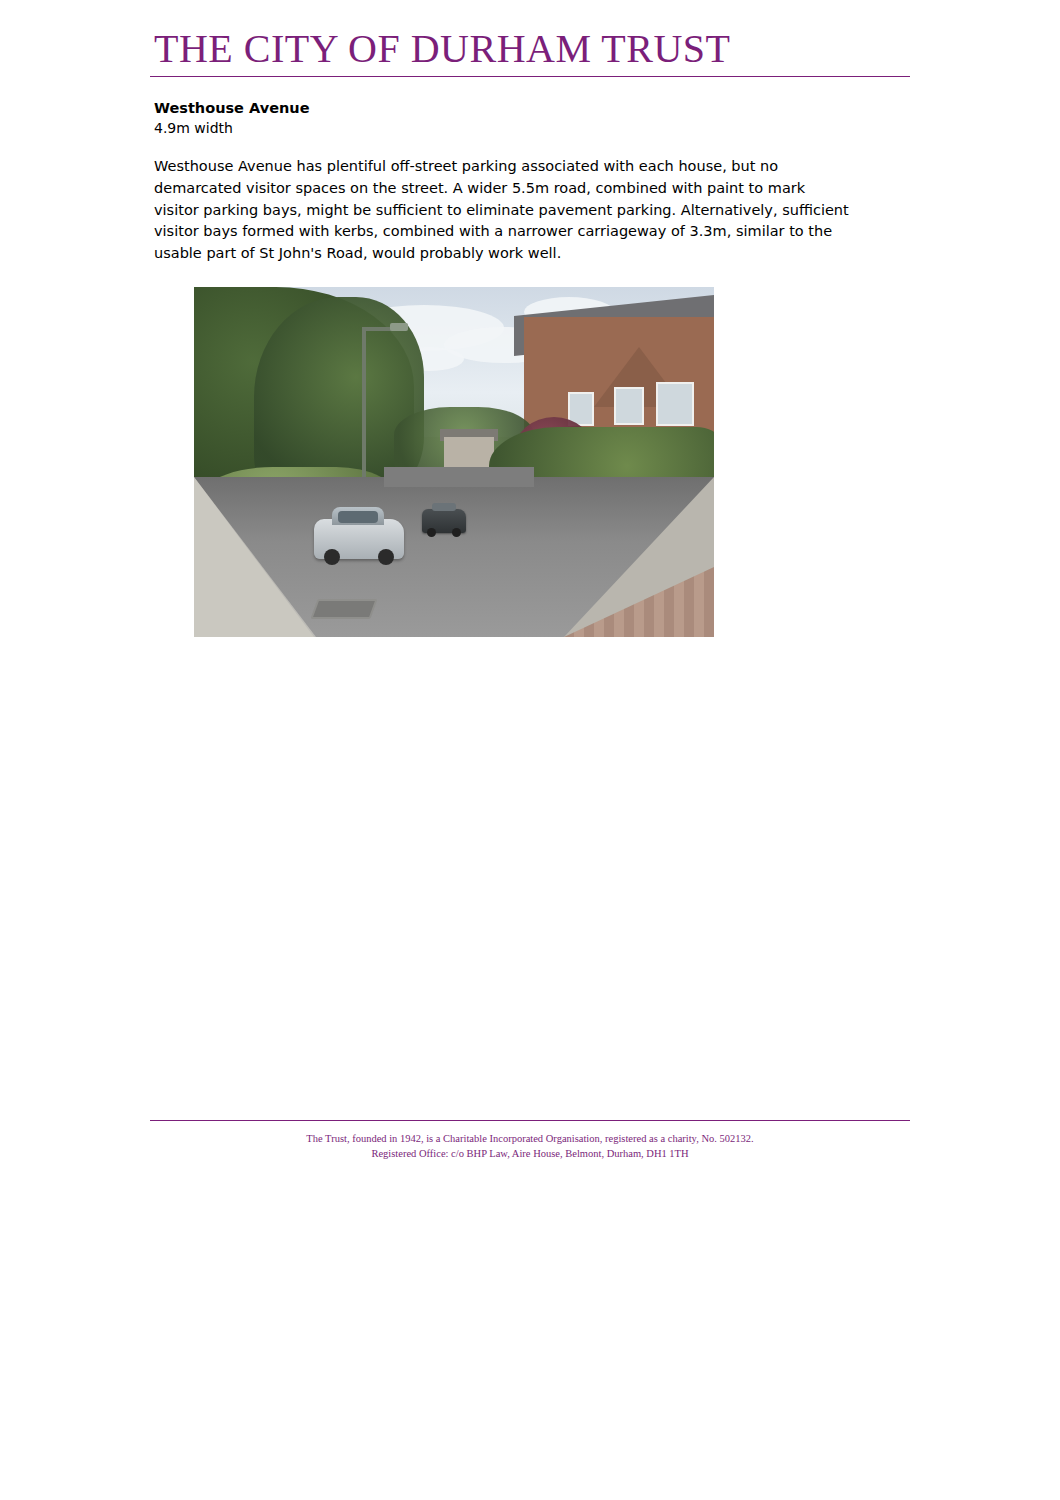THE CITY OF DURHAM TRUST
Westhouse Avenue
4.9m width
Westhouse Avenue has plentiful off-street parking associated with each house, but no demarcated visitor spaces on the street. A wider 5.5m road, combined with paint to mark visitor parking bays, might be sufficient to eliminate pavement parking. Alternatively, sufficient visitor bays formed with kerbs, combined with a narrower carriageway of 3.3m, similar to the usable part of St John's Road, would probably work well.
The Trust, founded in 1942, is a Charitable Incorporated Organisation, registered as a charity, No. 502132.
Registered Office: c/o BHP Law, Aire House, Belmont, Durham, DH1 1TH